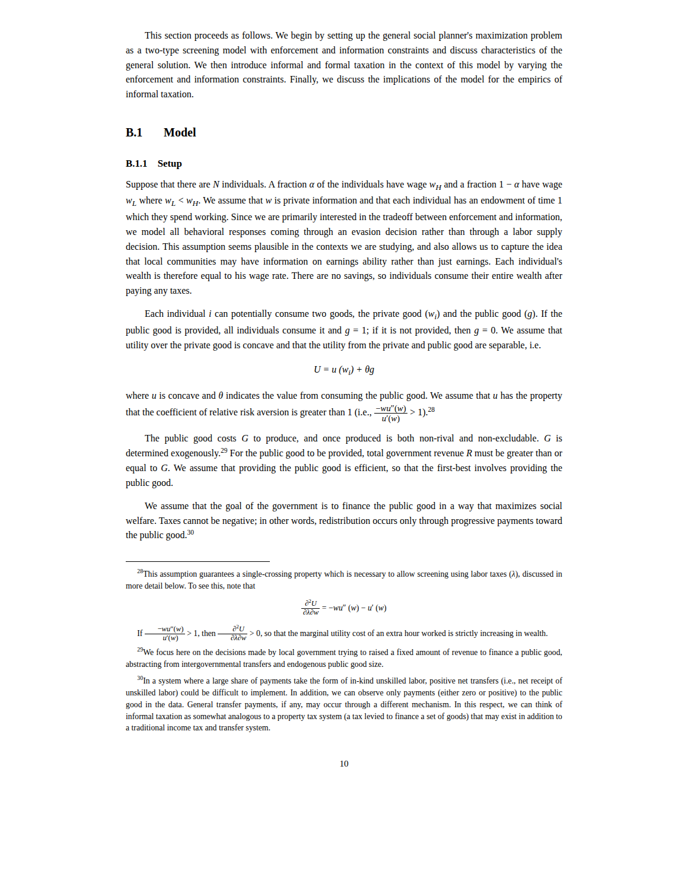This section proceeds as follows. We begin by setting up the general social planner's maximization problem as a two-type screening model with enforcement and information constraints and discuss characteristics of the general solution. We then introduce informal and formal taxation in the context of this model by varying the enforcement and information constraints. Finally, we discuss the implications of the model for the empirics of informal taxation.
B.1 Model
B.1.1 Setup
Suppose that there are N individuals. A fraction α of the individuals have wage wH and a fraction 1 − α have wage wL where wL < wH. We assume that w is private information and that each individual has an endowment of time 1 which they spend working. Since we are primarily interested in the tradeoff between enforcement and information, we model all behavioral responses coming through an evasion decision rather than through a labor supply decision. This assumption seems plausible in the contexts we are studying, and also allows us to capture the idea that local communities may have information on earnings ability rather than just earnings. Each individual's wealth is therefore equal to his wage rate. There are no savings, so individuals consume their entire wealth after paying any taxes.
Each individual i can potentially consume two goods, the private good (wi) and the public good (g). If the public good is provided, all individuals consume it and g = 1; if it is not provided, then g = 0. We assume that utility over the private good is concave and that the utility from the private and public good are separable, i.e.
U = u (wi) + θg
where u is concave and θ indicates the value from consuming the public good. We assume that u has the property that the coefficient of relative risk aversion is greater than 1 (i.e., −wu″(w) u′(w) > 1).28
The public good costs G to produce, and once produced is both non-rival and non-excludable. G is determined exogenously.29 For the public good to be provided, total government revenue R must be greater than or equal to G. We assume that providing the public good is efficient, so that the first-best involves providing the public good.
We assume that the goal of the government is to finance the public good in a way that maximizes social welfare. Taxes cannot be negative; in other words, redistribution occurs only through progressive payments toward the public good.30
28This assumption guarantees a single-crossing property which is necessary to allow screening using labor taxes (λ), discussed in more detail below. To see this, note that
∂2U∂λ∂w = −wu″ (w) − u′ (w)
If −wu″(w) u′(w) > 1, then ∂2U∂λ∂w > 0, so that the marginal utility cost of an extra hour worked is strictly increasing in wealth.
29We focus here on the decisions made by local government trying to raised a fixed amount of revenue to finance a public good, abstracting from intergovernmental transfers and endogenous public good size.
30In a system where a large share of payments take the form of in-kind unskilled labor, positive net transfers (i.e., net receipt of unskilled labor) could be difficult to implement. In addition, we can observe only payments (either zero or positive) to the public good in the data. General transfer payments, if any, may occur through a different mechanism. In this respect, we can think of informal taxation as somewhat analogous to a property tax system (a tax levied to finance a set of goods) that may exist in addition to a traditional income tax and transfer system.
10